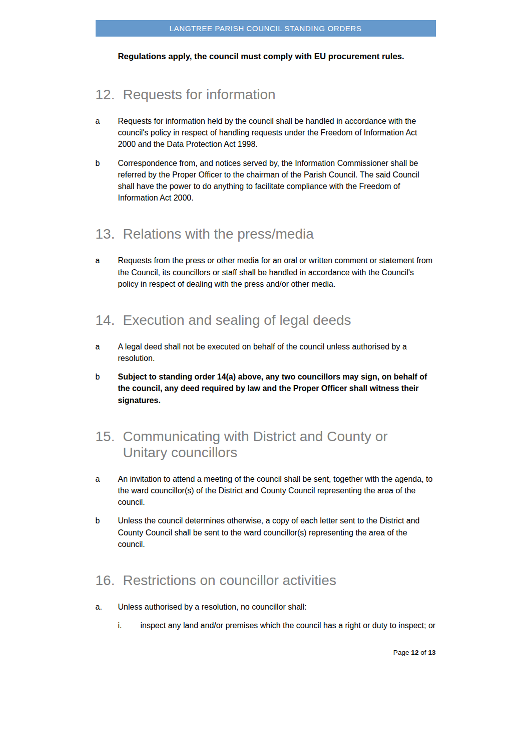LANGTREE PARISH COUNCIL STANDING ORDERS
Regulations apply, the council must comply with EU procurement rules.
12. Requests for information
a Requests for information held by the council shall be handled in accordance with the council's policy in respect of handling requests under the Freedom of Information Act 2000 and the Data Protection Act 1998.
b Correspondence from, and notices served by, the Information Commissioner shall be referred by the Proper Officer to the chairman of the Parish Council. The said Council shall have the power to do anything to facilitate compliance with the Freedom of Information Act 2000.
13. Relations with the press/media
a Requests from the press or other media for an oral or written comment or statement from the Council, its councillors or staff shall be handled in accordance with the Council's policy in respect of dealing with the press and/or other media.
14. Execution and sealing of legal deeds
a A legal deed shall not be executed on behalf of the council unless authorised by a resolution.
b Subject to standing order 14(a) above, any two councillors may sign, on behalf of the council, any deed required by law and the Proper Officer shall witness their signatures.
15. Communicating with District and County or Unitary councillors
a An invitation to attend a meeting of the council shall be sent, together with the agenda, to the ward councillor(s) of the District and County Council representing the area of the council.
b Unless the council determines otherwise, a copy of each letter sent to the District and County Council shall be sent to the ward councillor(s) representing the area of the council.
16. Restrictions on councillor activities
a. Unless authorised by a resolution, no councillor shall:
i. inspect any land and/or premises which the council has a right or duty to inspect; or
Page 12 of 13